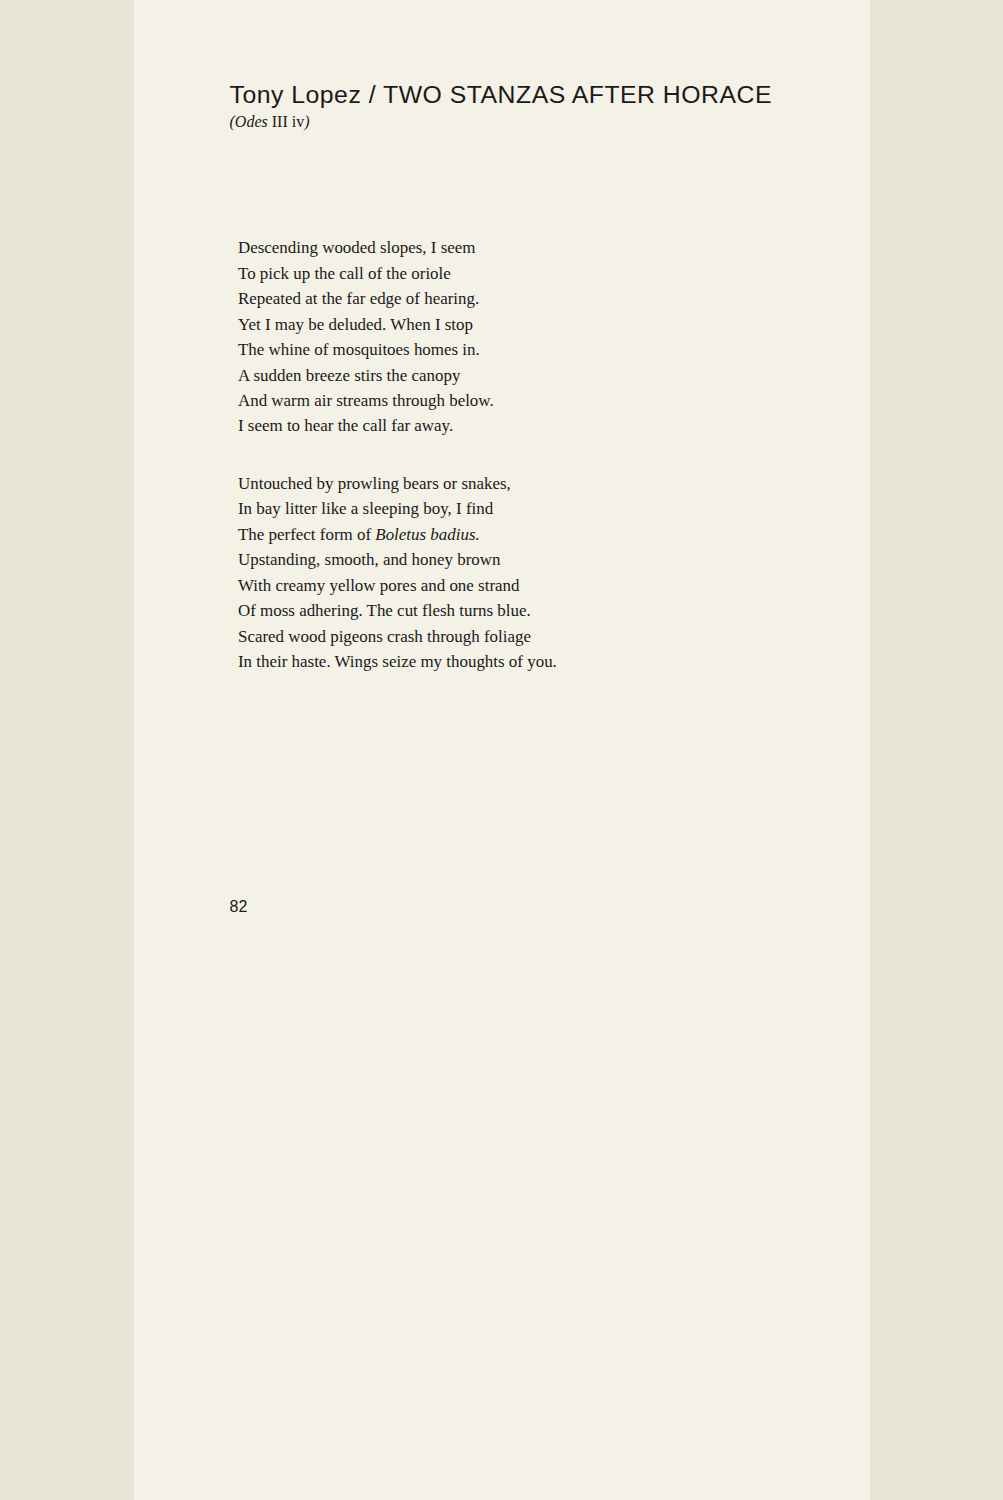Tony Lopez / TWO STANZAS AFTER HORACE
(Odes III iv)
Descending wooded slopes, I seem
To pick up the call of the oriole
Repeated at the far edge of hearing.
Yet I may be deluded. When I stop
The whine of mosquitoes homes in.
A sudden breeze stirs the canopy
And warm air streams through below.
I seem to hear the call far away.
Untouched by prowling bears or snakes,
In bay litter like a sleeping boy, I find
The perfect form of Boletus badius.
Upstanding, smooth, and honey brown
With creamy yellow pores and one strand
Of moss adhering. The cut flesh turns blue.
Scared wood pigeons crash through foliage
In their haste. Wings seize my thoughts of you.
82